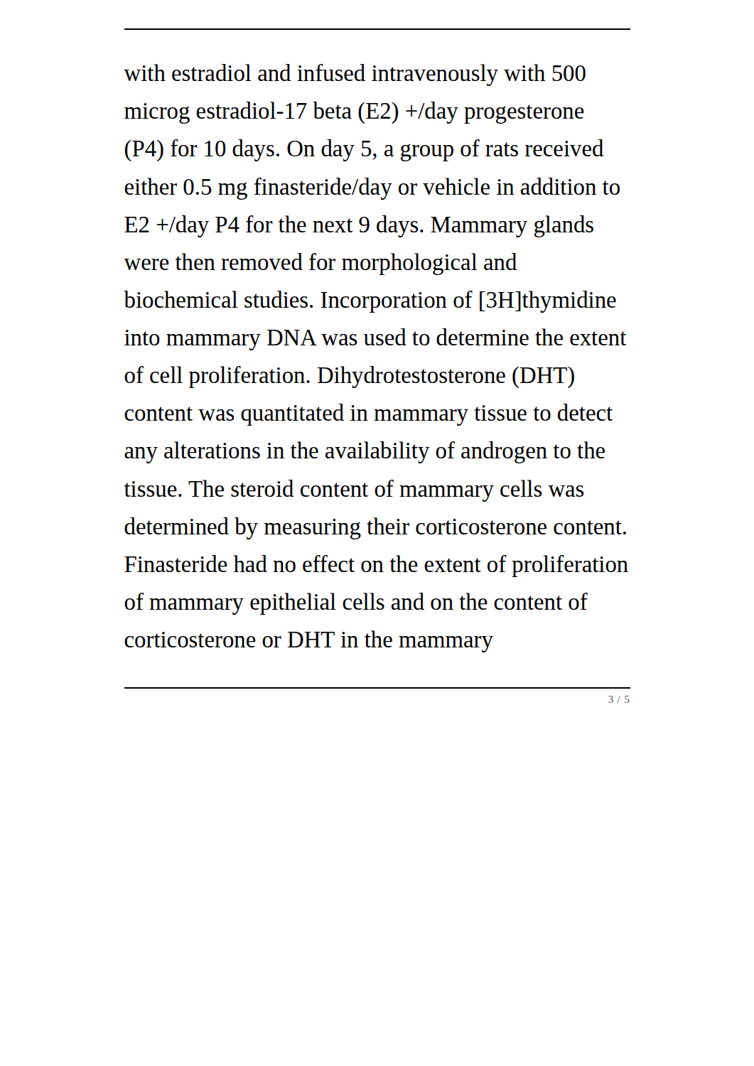with estradiol and infused intravenously with 500 microg estradiol-17 beta (E2) +/day progesterone (P4) for 10 days. On day 5, a group of rats received either 0.5 mg finasteride/day or vehicle in addition to E2 +/day P4 for the next 9 days. Mammary glands were then removed for morphological and biochemical studies. Incorporation of [3H]thymidine into mammary DNA was used to determine the extent of cell proliferation. Dihydrotestosterone (DHT) content was quantitated in mammary tissue to detect any alterations in the availability of androgen to the tissue. The steroid content of mammary cells was determined by measuring their corticosterone content. Finasteride had no effect on the extent of proliferation of mammary epithelial cells and on the content of corticosterone or DHT in the mammary
3 / 5